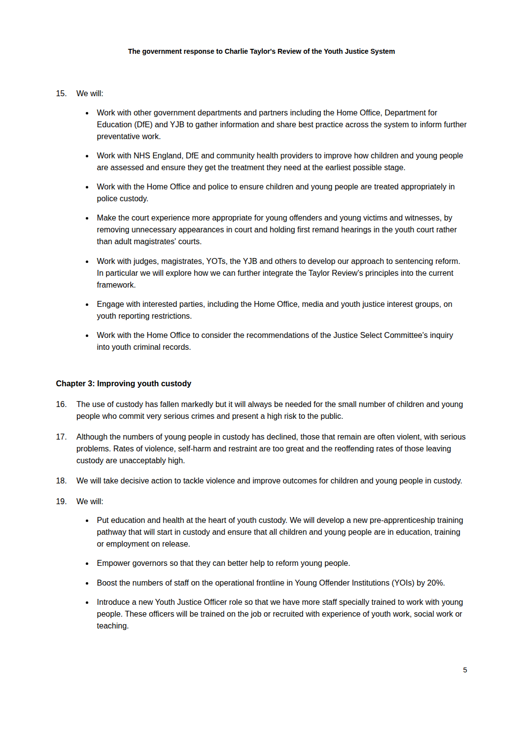The government response to Charlie Taylor's Review of the Youth Justice System
15. We will:
Work with other government departments and partners including the Home Office, Department for Education (DfE) and YJB to gather information and share best practice across the system to inform further preventative work.
Work with NHS England, DfE and community health providers to improve how children and young people are assessed and ensure they get the treatment they need at the earliest possible stage.
Work with the Home Office and police to ensure children and young people are treated appropriately in police custody.
Make the court experience more appropriate for young offenders and young victims and witnesses, by removing unnecessary appearances in court and holding first remand hearings in the youth court rather than adult magistrates' courts.
Work with judges, magistrates, YOTs, the YJB and others to develop our approach to sentencing reform. In particular we will explore how we can further integrate the Taylor Review's principles into the current framework.
Engage with interested parties, including the Home Office, media and youth justice interest groups, on youth reporting restrictions.
Work with the Home Office to consider the recommendations of the Justice Select Committee's inquiry into youth criminal records.
Chapter 3: Improving youth custody
16. The use of custody has fallen markedly but it will always be needed for the small number of children and young people who commit very serious crimes and present a high risk to the public.
17. Although the numbers of young people in custody has declined, those that remain are often violent, with serious problems. Rates of violence, self-harm and restraint are too great and the reoffending rates of those leaving custody are unacceptably high.
18. We will take decisive action to tackle violence and improve outcomes for children and young people in custody.
19. We will:
Put education and health at the heart of youth custody. We will develop a new pre-apprenticeship training pathway that will start in custody and ensure that all children and young people are in education, training or employment on release.
Empower governors so that they can better help to reform young people.
Boost the numbers of staff on the operational frontline in Young Offender Institutions (YOIs) by 20%.
Introduce a new Youth Justice Officer role so that we have more staff specially trained to work with young people. These officers will be trained on the job or recruited with experience of youth work, social work or teaching.
5